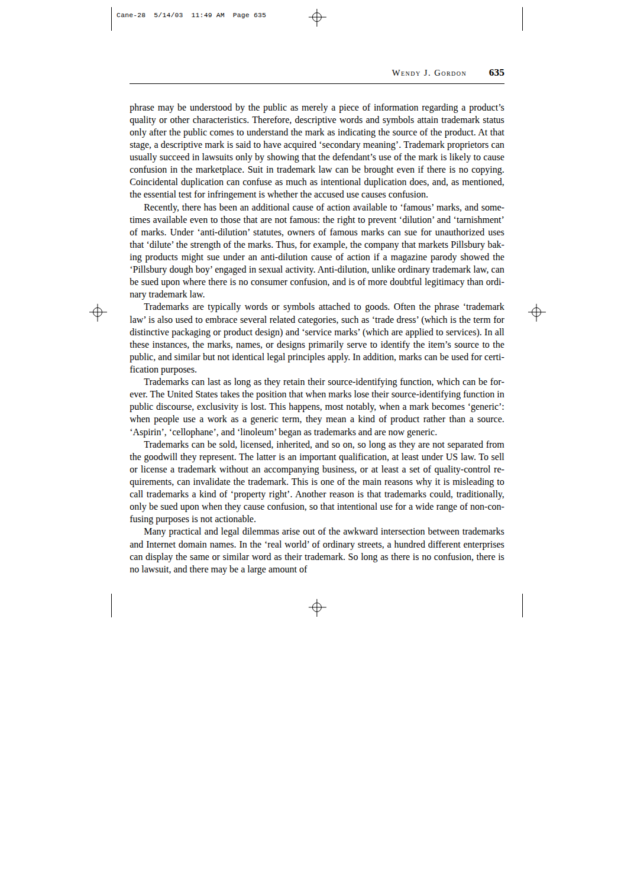Cane-28 5/14/03 11:49 AM Page 635
Wendy J. Gordon 635
phrase may be understood by the public as merely a piece of information regarding a product’s quality or other characteristics. Therefore, descriptive words and symbols attain trademark status only after the public comes to understand the mark as indicating the source of the product. At that stage, a descriptive mark is said to have acquired ‘secondary meaning’. Trademark proprietors can usually succeed in lawsuits only by showing that the defendant’s use of the mark is likely to cause confusion in the marketplace. Suit in trademark law can be brought even if there is no copying. Coincidental duplication can confuse as much as intentional duplication does, and, as mentioned, the essential test for infringement is whether the accused use causes confusion.
Recently, there has been an additional cause of action available to ‘famous’ marks, and sometimes available even to those that are not famous: the right to prevent ‘dilution’ and ‘tarnishment’ of marks. Under ‘anti-dilution’ statutes, owners of famous marks can sue for unauthorized uses that ‘dilute’ the strength of the marks. Thus, for example, the company that markets Pillsbury baking products might sue under an anti-dilution cause of action if a magazine parody showed the ‘Pillsbury dough boy’ engaged in sexual activity. Anti-dilution, unlike ordinary trademark law, can be sued upon where there is no consumer confusion, and is of more doubtful legitimacy than ordinary trademark law.
Trademarks are typically words or symbols attached to goods. Often the phrase ‘trademark law’ is also used to embrace several related categories, such as ‘trade dress’ (which is the term for distinctive packaging or product design) and ‘service marks’ (which are applied to services). In all these instances, the marks, names, or designs primarily serve to identify the item’s source to the public, and similar but not identical legal principles apply. In addition, marks can be used for certification purposes.
Trademarks can last as long as they retain their source-identifying function, which can be forever. The United States takes the position that when marks lose their source-identifying function in public discourse, exclusivity is lost. This happens, most notably, when a mark becomes ‘generic’: when people use a work as a generic term, they mean a kind of product rather than a source. ‘Aspirin’, ‘cellophane’, and ‘linoleum’ began as trademarks and are now generic.
Trademarks can be sold, licensed, inherited, and so on, so long as they are not separated from the goodwill they represent. The latter is an important qualification, at least under US law. To sell or license a trademark without an accompanying business, or at least a set of quality-control requirements, can invalidate the trademark. This is one of the main reasons why it is misleading to call trademarks a kind of ‘property right’. Another reason is that trademarks could, traditionally, only be sued upon when they cause confusion, so that intentional use for a wide range of non-confusing purposes is not actionable.
Many practical and legal dilemmas arise out of the awkward intersection between trademarks and Internet domain names. In the ‘real world’ of ordinary streets, a hundred different enterprises can display the same or similar word as their trademark. So long as there is no confusion, there is no lawsuit, and there may be a large amount of